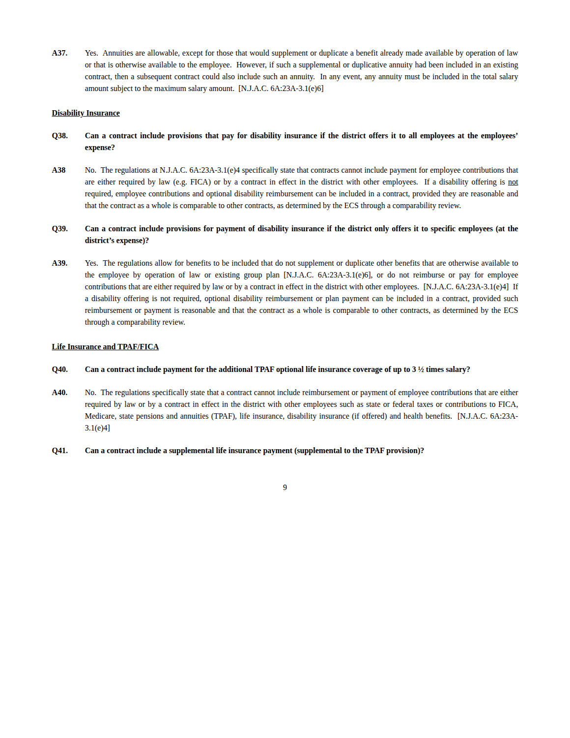A37.
Yes. Annuities are allowable, except for those that would supplement or duplicate a benefit already made available by operation of law or that is otherwise available to the employee. However, if such a supplemental or duplicative annuity had been included in an existing contract, then a subsequent contract could also include such an annuity. In any event, any annuity must be included in the total salary amount subject to the maximum salary amount. [N.J.A.C. 6A:23A-3.1(e)6]
Disability Insurance
Q38.
Can a contract include provisions that pay for disability insurance if the district offers it to all employees at the employees’ expense?
A38
No. The regulations at N.J.A.C. 6A:23A-3.1(e)4 specifically state that contracts cannot include payment for employee contributions that are either required by law (e.g. FICA) or by a contract in effect in the district with other employees. If a disability offering is not required, employee contributions and optional disability reimbursement can be included in a contract, provided they are reasonable and that the contract as a whole is comparable to other contracts, as determined by the ECS through a comparability review.
Q39.
Can a contract include provisions for payment of disability insurance if the district only offers it to specific employees (at the district’s expense)?
A39.
Yes. The regulations allow for benefits to be included that do not supplement or duplicate other benefits that are otherwise available to the employee by operation of law or existing group plan [N.J.A.C. 6A:23A-3.1(e)6], or do not reimburse or pay for employee contributions that are either required by law or by a contract in effect in the district with other employees. [N.J.A.C. 6A:23A-3.1(e)4] If a disability offering is not required, optional disability reimbursement or plan payment can be included in a contract, provided such reimbursement or payment is reasonable and that the contract as a whole is comparable to other contracts, as determined by the ECS through a comparability review.
Life Insurance and TPAF/FICA
Q40.
Can a contract include payment for the additional TPAF optional life insurance coverage of up to 3 ½ times salary?
A40.
No. The regulations specifically state that a contract cannot include reimbursement or payment of employee contributions that are either required by law or by a contract in effect in the district with other employees such as state or federal taxes or contributions to FICA, Medicare, state pensions and annuities (TPAF), life insurance, disability insurance (if offered) and health benefits. [N.J.A.C. 6A:23A-3.1(e)4]
Q41.
Can a contract include a supplemental life insurance payment (supplemental to the TPAF provision)?
9